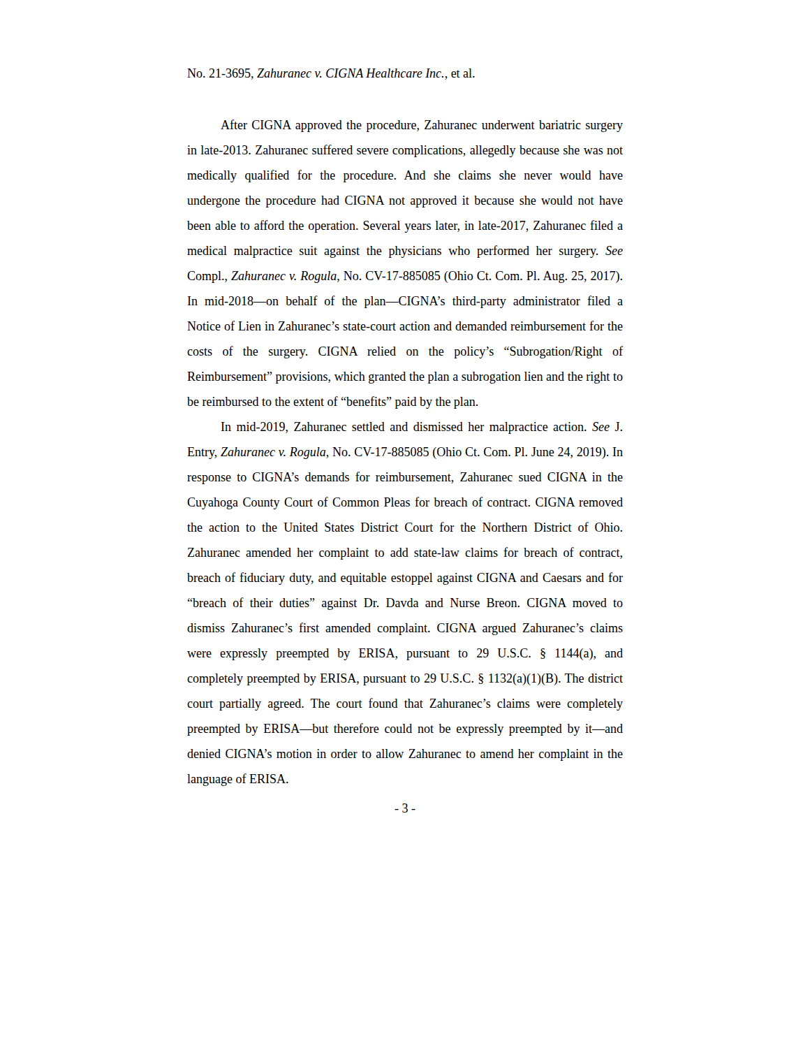No. 21-3695, Zahuranec v. CIGNA Healthcare Inc., et al.
After CIGNA approved the procedure, Zahuranec underwent bariatric surgery in late-2013. Zahuranec suffered severe complications, allegedly because she was not medically qualified for the procedure. And she claims she never would have undergone the procedure had CIGNA not approved it because she would not have been able to afford the operation. Several years later, in late-2017, Zahuranec filed a medical malpractice suit against the physicians who performed her surgery. See Compl., Zahuranec v. Rogula, No. CV-17-885085 (Ohio Ct. Com. Pl. Aug. 25, 2017). In mid-2018—on behalf of the plan—CIGNA’s third-party administrator filed a Notice of Lien in Zahuranec’s state-court action and demanded reimbursement for the costs of the surgery. CIGNA relied on the policy’s “Subrogation/Right of Reimbursement” provisions, which granted the plan a subrogation lien and the right to be reimbursed to the extent of “benefits” paid by the plan.
In mid-2019, Zahuranec settled and dismissed her malpractice action. See J. Entry, Zahuranec v. Rogula, No. CV-17-885085 (Ohio Ct. Com. Pl. June 24, 2019). In response to CIGNA’s demands for reimbursement, Zahuranec sued CIGNA in the Cuyahoga County Court of Common Pleas for breach of contract. CIGNA removed the action to the United States District Court for the Northern District of Ohio. Zahuranec amended her complaint to add state-law claims for breach of contract, breach of fiduciary duty, and equitable estoppel against CIGNA and Caesars and for “breach of their duties” against Dr. Davda and Nurse Breon. CIGNA moved to dismiss Zahuranec’s first amended complaint. CIGNA argued Zahuranec’s claims were expressly preempted by ERISA, pursuant to 29 U.S.C. § 1144(a), and completely preempted by ERISA, pursuant to 29 U.S.C. § 1132(a)(1)(B). The district court partially agreed. The court found that Zahuranec’s claims were completely preempted by ERISA—but therefore could not be expressly preempted by it—and denied CIGNA’s motion in order to allow Zahuranec to amend her complaint in the language of ERISA.
- 3 -